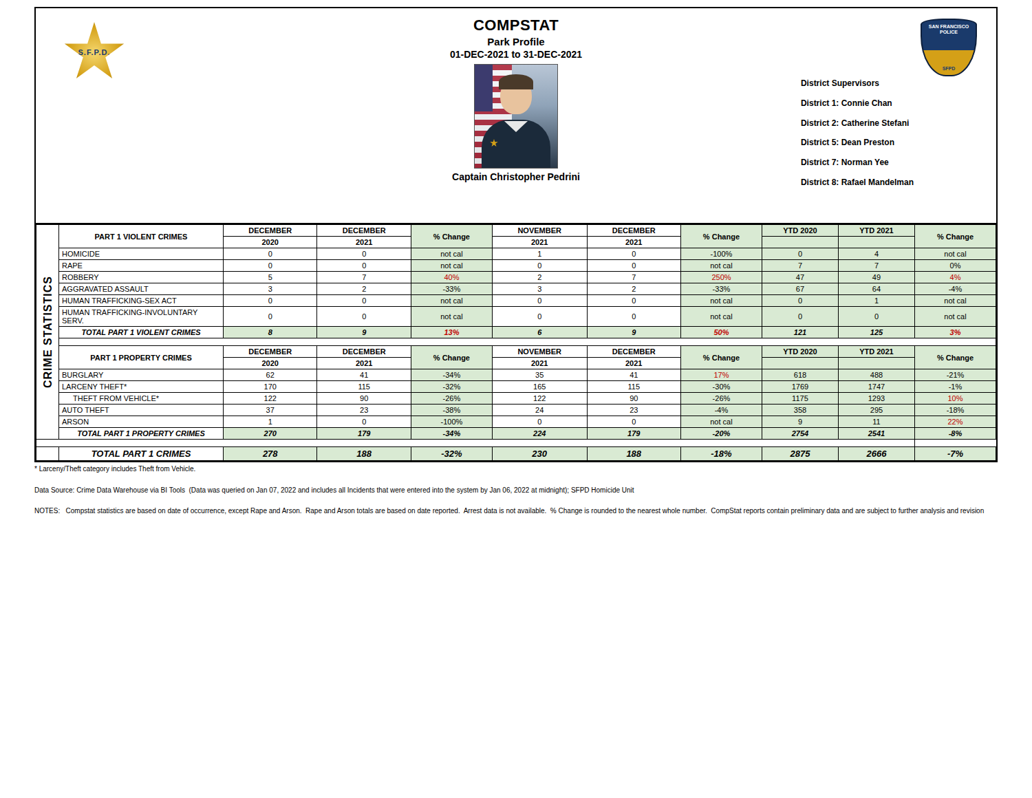S.F.P.D.
SAN FRANCISCO
POLICE
SFPD
COMPSTAT
Park Profile
01-DEC-2021 to 31-DEC-2021
Captain Christopher Pedrini
District Supervisors
District 1: Connie Chan
District 2: Catherine Stefani
District 5: Dean Preston
District 7: Norman Yee
District 8: Rafael Mandelman
| CRIME STATISTICS | PART 1 VIOLENT CRIMES | DECEMBER | DECEMBER | % Change | NOVEMBER | DECEMBER | % Change | YTD 2020 | YTD 2021 | % Change |
| 2020 | 2021 | 2021 | 2021 | | |
| HOMICIDE | 0 | 0 | not cal | 1 | 0 | -100% | 0 | 4 | not cal |
| RAPE | 0 | 0 | not cal | 0 | 0 | not cal | 7 | 7 | 0% |
| ROBBERY | 5 | 7 | 40% | 2 | 7 | 250% | 47 | 49 | 4% |
| AGGRAVATED ASSAULT | 3 | 2 | -33% | 3 | 2 | -33% | 67 | 64 | -4% |
| HUMAN TRAFFICKING-SEX ACT | 0 | 0 | not cal | 0 | 0 | not cal | 0 | 1 | not cal |
| HUMAN TRAFFICKING-INVOLUNTARY SERV. | 0 | 0 | not cal | 0 | 0 | not cal | 0 | 0 | not cal |
| TOTAL PART 1 VIOLENT CRIMES | 8 | 9 | 13% | 6 | 9 | 50% | 121 | 125 | 3% |
| PART 1 PROPERTY CRIMES | DECEMBER | DECEMBER | % Change | NOVEMBER | DECEMBER | % Change | YTD 2020 | YTD 2021 | % Change |
| 2020 | 2021 | 2021 | 2021 | | |
| BURGLARY | 62 | 41 | -34% | 35 | 41 | 17% | 618 | 488 | -21% |
| LARCENY THEFT* | 170 | 115 | -32% | 165 | 115 | -30% | 1769 | 1747 | -1% |
| THEFT FROM VEHICLE* | 122 | 90 | -26% | 122 | 90 | -26% | 1175 | 1293 | 10% |
| AUTO THEFT | 37 | 23 | -38% | 24 | 23 | -4% | 358 | 295 | -18% |
| ARSON | 1 | 0 | -100% | 0 | 0 | not cal | 9 | 11 | 22% |
| TOTAL PART 1 PROPERTY CRIMES | 270 | 179 | -34% | 224 | 179 | -20% | 2754 | 2541 | -8% |
| | TOTAL PART 1 CRIMES | 278 | 188 | -32% | 230 | 188 | -18% | 2875 | 2666 | -7% |
* Larceny/Theft category includes Theft from Vehicle.
Data Source: Crime Data Warehouse via BI Tools (Data was queried on Jan 07, 2022 and includes all Incidents that were entered into the system by Jan 06, 2022 at midnight); SFPD Homicide Unit
NOTES: Compstat statistics are based on date of occurrence, except Rape and Arson. Rape and Arson totals are based on date reported. Arrest data is not available. % Change is rounded to the nearest whole number. CompStat reports contain preliminary data and are subject to further analysis and revision